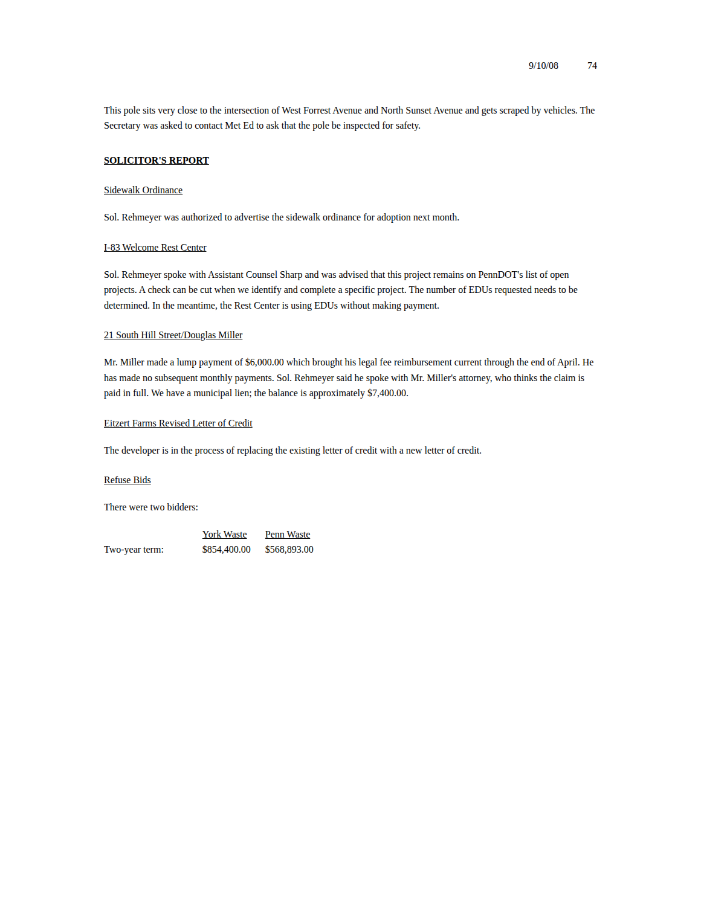9/10/0874
This pole sits very close to the intersection of West Forrest Avenue and North Sunset Avenue and gets scraped by vehicles. The Secretary was asked to contact Met Ed to ask that the pole be inspected for safety.
SOLICITOR'S REPORT
Sidewalk Ordinance
Sol. Rehmeyer was authorized to advertise the sidewalk ordinance for adoption next month.
I-83 Welcome Rest Center
Sol. Rehmeyer spoke with Assistant Counsel Sharp and was advised that this project remains on PennDOT's list of open projects. A check can be cut when we identify and complete a specific project. The number of EDUs requested needs to be determined. In the meantime, the Rest Center is using EDUs without making payment.
21 South Hill Street/Douglas Miller
Mr. Miller made a lump payment of $6,000.00 which brought his legal fee reimbursement current through the end of April. He has made no subsequent monthly payments. Sol. Rehmeyer said he spoke with Mr. Miller's attorney, who thinks the claim is paid in full. We have a municipal lien; the balance is approximately $7,400.00.
Eitzert Farms Revised Letter of Credit
The developer is in the process of replacing the existing letter of credit with a new letter of credit.
Refuse Bids
There were two bidders:
| | York Waste | Penn Waste |
| Two-year term: | $854,400.00 | $568,893.00 |